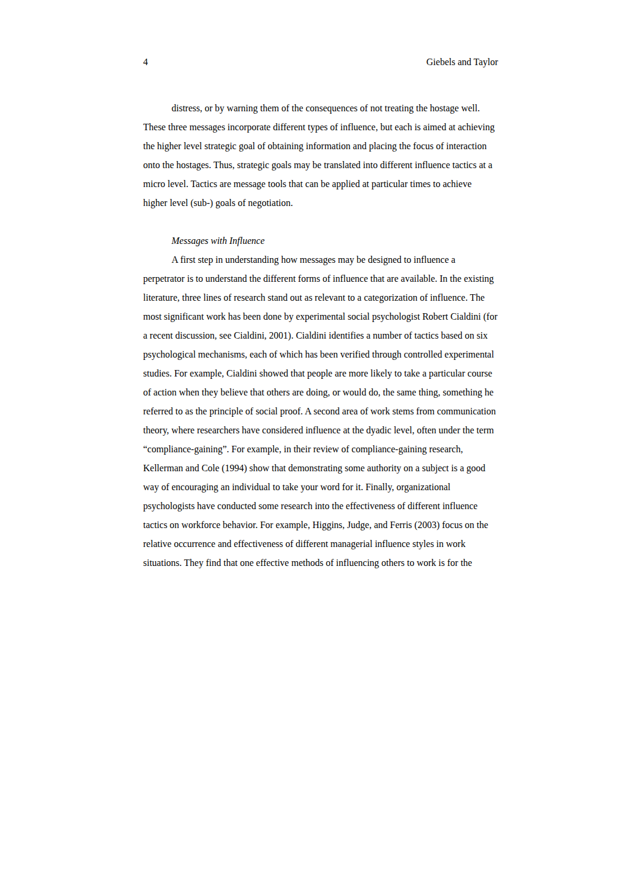4 Giebels and Taylor
distress, or by warning them of the consequences of not treating the hostage well. These three messages incorporate different types of influence, but each is aimed at achieving the higher level strategic goal of obtaining information and placing the focus of interaction onto the hostages. Thus, strategic goals may be translated into different influence tactics at a micro level. Tactics are message tools that can be applied at particular times to achieve higher level (sub-) goals of negotiation.
Messages with Influence
A first step in understanding how messages may be designed to influence a perpetrator is to understand the different forms of influence that are available. In the existing literature, three lines of research stand out as relevant to a categorization of influence. The most significant work has been done by experimental social psychologist Robert Cialdini (for a recent discussion, see Cialdini, 2001). Cialdini identifies a number of tactics based on six psychological mechanisms, each of which has been verified through controlled experimental studies. For example, Cialdini showed that people are more likely to take a particular course of action when they believe that others are doing, or would do, the same thing, something he referred to as the principle of social proof. A second area of work stems from communication theory, where researchers have considered influence at the dyadic level, often under the term “compliance-gaining”. For example, in their review of compliance-gaining research, Kellerman and Cole (1994) show that demonstrating some authority on a subject is a good way of encouraging an individual to take your word for it. Finally, organizational psychologists have conducted some research into the effectiveness of different influence tactics on workforce behavior. For example, Higgins, Judge, and Ferris (2003) focus on the relative occurrence and effectiveness of different managerial influence styles in work situations. They find that one effective methods of influencing others to work is for the